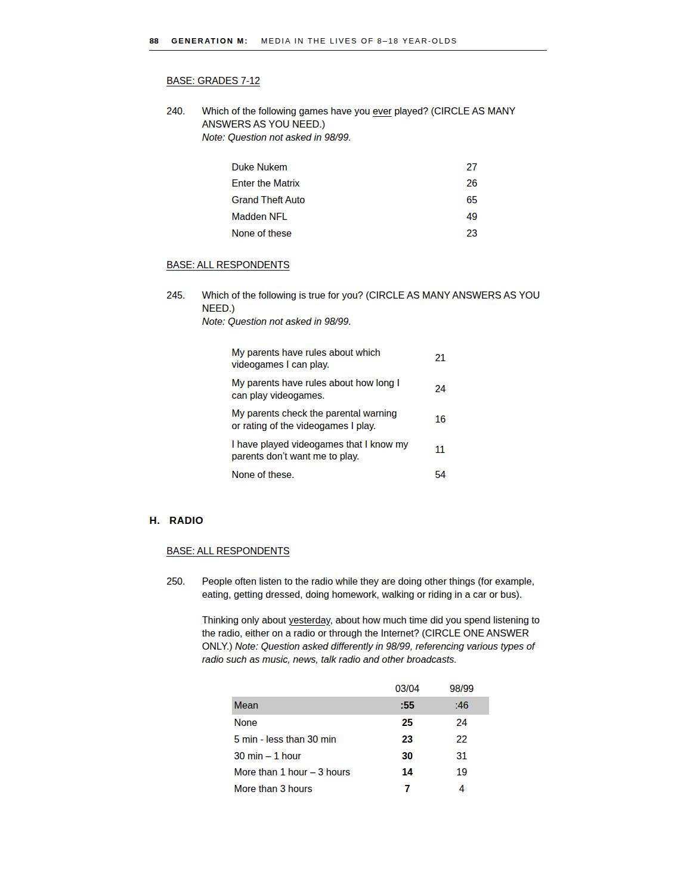88 GENERATION M: MEDIA IN THE LIVES OF 8–18 YEAR-OLDS
BASE: GRADES 7-12
240.
Which of the following games have you ever played? (CIRCLE AS MANY ANSWERS AS YOU NEED.)
Note: Question not asked in 98/99.
| Duke Nukem | 27 |
| Enter the Matrix | 26 |
| Grand Theft Auto | 65 |
| Madden NFL | 49 |
| None of these | 23 |
BASE: ALL RESPONDENTS
245.
Which of the following is true for you? (CIRCLE AS MANY ANSWERS AS YOU NEED.)
Note: Question not asked in 98/99.
| My parents have rules about which videogames I can play. | 21 |
| My parents have rules about how long I can play videogames. | 24 |
| My parents check the parental warning or rating of the videogames I play. | 16 |
| I have played videogames that I know my parents don’t want me to play. | 11 |
| None of these. | 54 |
H. RADIO
BASE: ALL RESPONDENTS
250.
People often listen to the radio while they are doing other things (for example, eating, getting dressed, doing homework, walking or riding in a car or bus).
Thinking only about yesterday, about how much time did you spend listening to the radio, either on a radio or through the Internet? (CIRCLE ONE ANSWER ONLY.) Note: Question asked differently in 98/99, referencing various types of radio such as music, news, talk radio and other broadcasts.
| | 03/04 | 98/99 |
| Mean | :55 | :46 |
| None | 25 | 24 |
| 5 min - less than 30 min | 23 | 22 |
| 30 min – 1 hour | 30 | 31 |
| More than 1 hour – 3 hours | 14 | 19 |
| More than 3 hours | 7 | 4 |